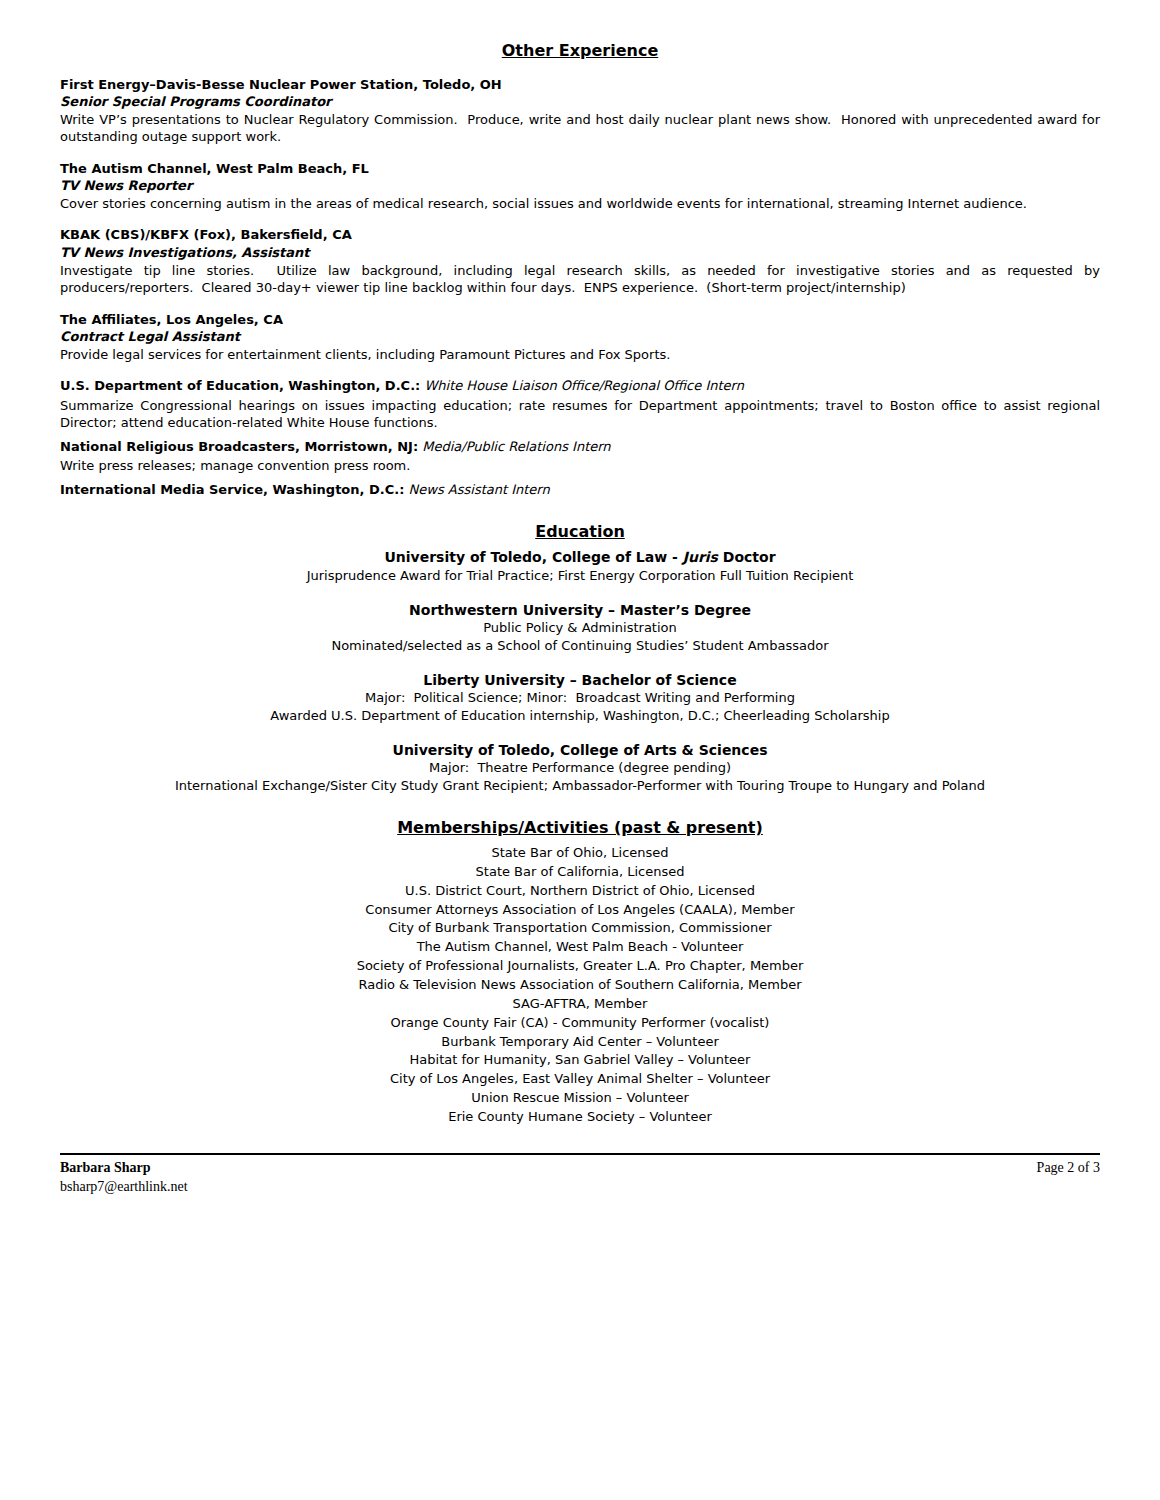Other Experience
First Energy–Davis-Besse Nuclear Power Station, Toledo, OH
Senior Special Programs Coordinator
Write VP’s presentations to Nuclear Regulatory Commission. Produce, write and host daily nuclear plant news show. Honored with unprecedented award for outstanding outage support work.
The Autism Channel, West Palm Beach, FL
TV News Reporter
Cover stories concerning autism in the areas of medical research, social issues and worldwide events for international, streaming Internet audience.
KBAK (CBS)/KBFX (Fox), Bakersfield, CA
TV News Investigations, Assistant
Investigate tip line stories. Utilize law background, including legal research skills, as needed for investigative stories and as requested by producers/reporters. Cleared 30-day+ viewer tip line backlog within four days. ENPS experience. (Short-term project/internship)
The Affiliates, Los Angeles, CA
Contract Legal Assistant
Provide legal services for entertainment clients, including Paramount Pictures and Fox Sports.
U.S. Department of Education, Washington, D.C.: White House Liaison Office/Regional Office Intern
Summarize Congressional hearings on issues impacting education; rate resumes for Department appointments; travel to Boston office to assist regional Director; attend education-related White House functions.
National Religious Broadcasters, Morristown, NJ: Media/Public Relations Intern
Write press releases; manage convention press room.
International Media Service, Washington, D.C.: News Assistant Intern
Education
University of Toledo, College of Law - Juris Doctor
Jurisprudence Award for Trial Practice; First Energy Corporation Full Tuition Recipient
Northwestern University – Master’s Degree
Public Policy & Administration
Nominated/selected as a School of Continuing Studies’ Student Ambassador
Liberty University – Bachelor of Science
Major: Political Science; Minor: Broadcast Writing and Performing
Awarded U.S. Department of Education internship, Washington, D.C.; Cheerleading Scholarship
University of Toledo, College of Arts & Sciences
Major: Theatre Performance (degree pending)
International Exchange/Sister City Study Grant Recipient; Ambassador-Performer with Touring Troupe to Hungary and Poland
Memberships/Activities (past & present)
State Bar of Ohio, Licensed
State Bar of California, Licensed
U.S. District Court, Northern District of Ohio, Licensed
Consumer Attorneys Association of Los Angeles (CAALA), Member
City of Burbank Transportation Commission, Commissioner
The Autism Channel, West Palm Beach - Volunteer
Society of Professional Journalists, Greater L.A. Pro Chapter, Member
Radio & Television News Association of Southern California, Member
SAG-AFTRA, Member
Orange County Fair (CA) - Community Performer (vocalist)
Burbank Temporary Aid Center – Volunteer
Habitat for Humanity, San Gabriel Valley – Volunteer
City of Los Angeles, East Valley Animal Shelter – Volunteer
Union Rescue Mission – Volunteer
Erie County Humane Society – Volunteer
Barbara Sharp
bsharp7@earthlink.net
Page 2 of 3